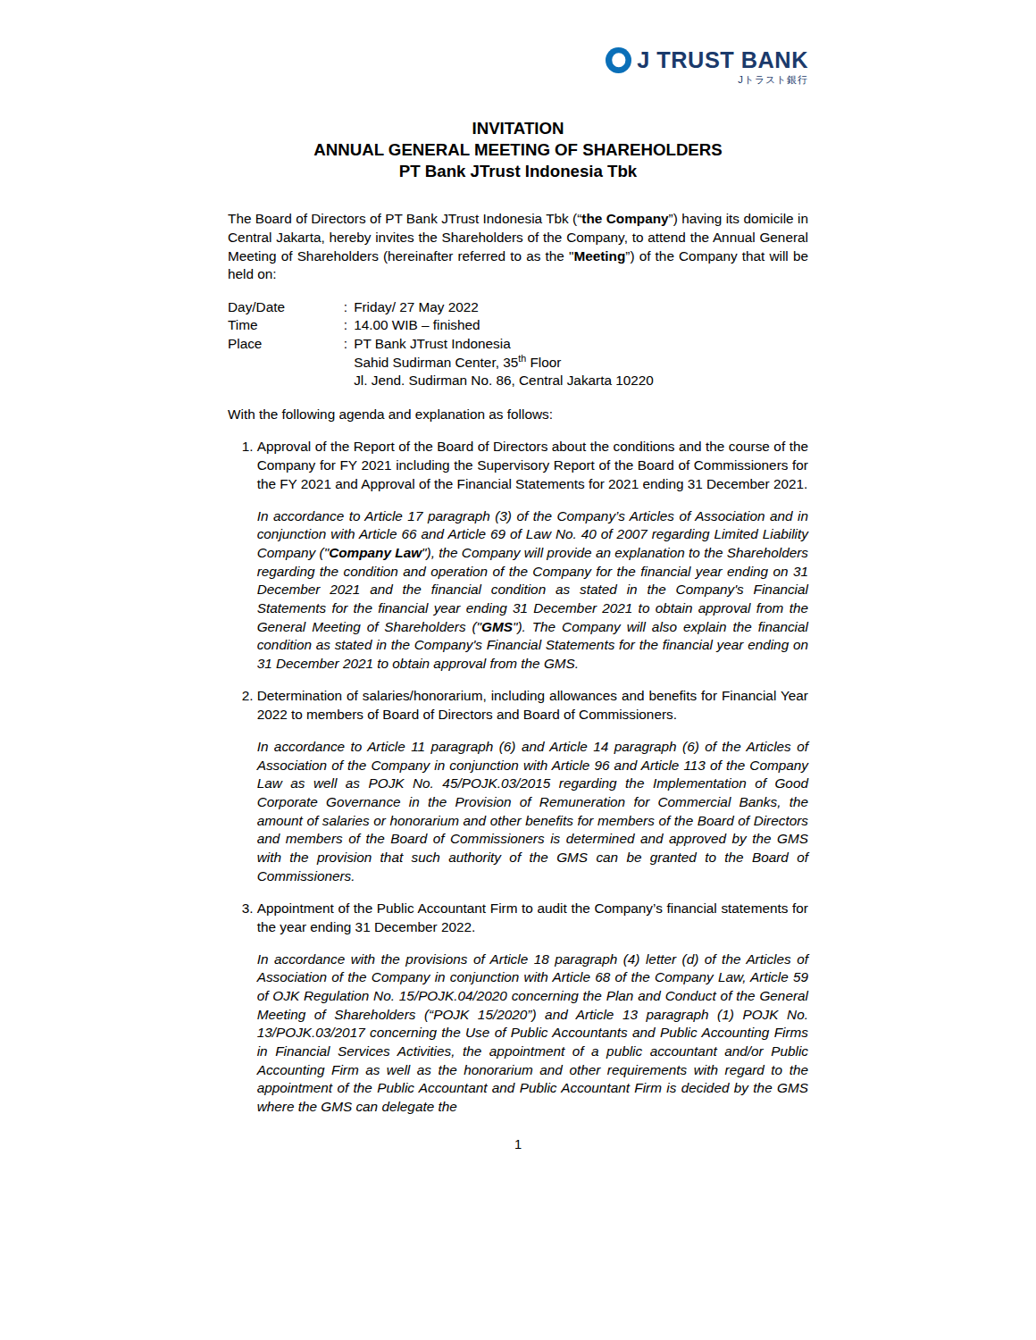J TRUST BANK
Jトラスト銀行
INVITATION ANNUAL GENERAL MEETING OF SHAREHOLDERS PT Bank JTrust Indonesia Tbk
The Board of Directors of PT Bank JTrust Indonesia Tbk (“the Company”) having its domicile in Central Jakarta, hereby invites the Shareholders of the Company, to attend the Annual General Meeting of Shareholders (hereinafter referred to as the "Meeting”) of the Company that will be held on:
| Day/Date | : | Friday/ 27 May 2022 |
| Time | : | 14.00 WIB – finished |
| Place | : | PT Bank JTrust Indonesia |
| | | Sahid Sudirman Center, 35 th Floor |
| | | Jl. Jend. Sudirman No. 86, Central Jakarta 10220 |
With the following agenda and explanation as follows:
Approval of the Report of the Board of Directors about the conditions and the course of the Company for FY 2021 including the Supervisory Report of the Board of Commissioners for the FY 2021 and Approval of the Financial Statements for 2021 ending 31 December 2021.
In accordance to Article 17 paragraph (3) of the Company’s Articles of Association and in conjunction with Article 66 and Article 69 of Law No. 40 of 2007 regarding Limited Liability Company ("Company Law"), the Company will provide an explanation to the Shareholders regarding the condition and operation of the Company for the financial year ending on 31 December 2021 and the financial condition as stated in the Company's Financial Statements for the financial year ending 31 December 2021 to obtain approval from the General Meeting of Shareholders ("GMS"). The Company will also explain the financial condition as stated in the Company's Financial Statements for the financial year ending on 31 December 2021 to obtain approval from the GMS.
Determination of salaries/honorarium, including allowances and benefits for Financial Year 2022 to members of Board of Directors and Board of Commissioners.
In accordance to Article 11 paragraph (6) and Article 14 paragraph (6) of the Articles of Association of the Company in conjunction with Article 96 and Article 113 of the Company Law as well as POJK No. 45/POJK.03/2015 regarding the Implementation of Good Corporate Governance in the Provision of Remuneration for Commercial Banks, the amount of salaries or honorarium and other benefits for members of the Board of Directors and members of the Board of Commissioners is determined and approved by the GMS with the provision that such authority of the GMS can be granted to the Board of Commissioners.
Appointment of the Public Accountant Firm to audit the Company’s financial statements for the year ending 31 December 2022.
In accordance with the provisions of Article 18 paragraph (4) letter (d) of the Articles of Association of the Company in conjunction with Article 68 of the Company Law, Article 59 of OJK Regulation No. 15/POJK.04/2020 concerning the Plan and Conduct of the General Meeting of Shareholders (“POJK 15/2020”) and Article 13 paragraph (1) POJK No. 13/POJK.03/2017 concerning the Use of Public Accountants and Public Accounting Firms in Financial Services Activities, the appointment of a public accountant and/or Public Accounting Firm as well as the honorarium and other requirements with regard to the appointment of the Public Accountant and Public Accountant Firm is decided by the GMS where the GMS can delegate the
1